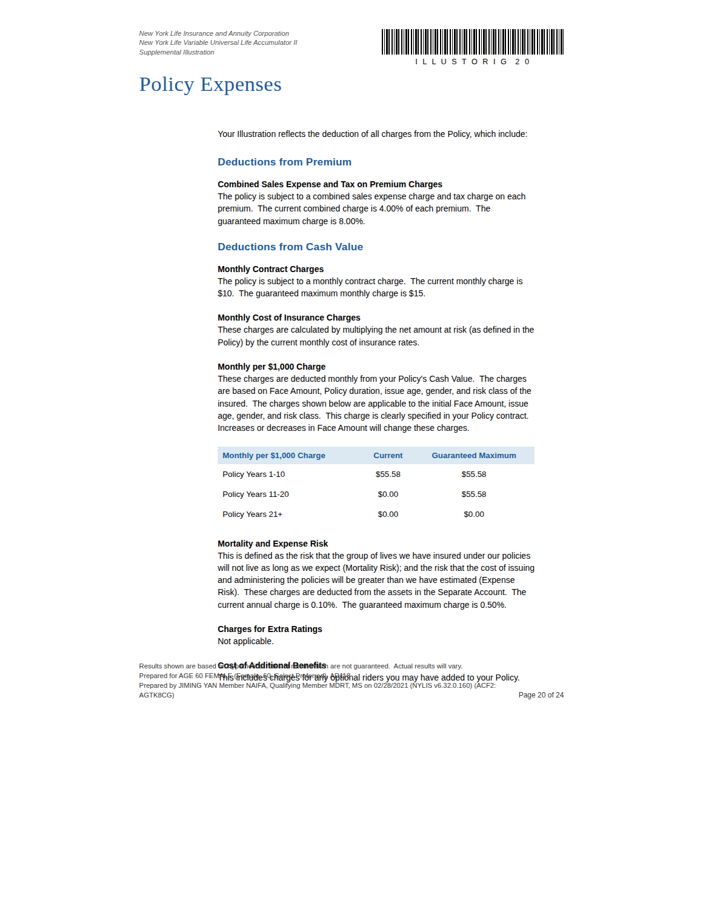New York Life Insurance and Annuity Corporation
New York Life Variable Universal Life Accumulator II
Supplemental Illustration
I L L U S T O R I G 2 0
Policy Expenses
Your Illustration reflects the deduction of all charges from the Policy, which include:
Deductions from Premium
Combined Sales Expense and Tax on Premium Charges
The policy is subject to a combined sales expense charge and tax charge on each premium. The current combined charge is 4.00% of each premium. The guaranteed maximum charge is 8.00%.
Deductions from Cash Value
Monthly Contract Charges
The policy is subject to a monthly contract charge. The current monthly charge is $10. The guaranteed maximum monthly charge is $15.
Monthly Cost of Insurance Charges
These charges are calculated by multiplying the net amount at risk (as defined in the Policy) by the current monthly cost of insurance rates.
Monthly per $1,000 Charge
These charges are deducted monthly from your Policy's Cash Value. The charges are based on Face Amount, Policy duration, issue age, gender, and risk class of the insured. The charges shown below are applicable to the initial Face Amount, issue age, gender, and risk class. This charge is clearly specified in your Policy contract. Increases or decreases in Face Amount will change these charges.
| Monthly per $1,000 Charge | Current | Guaranteed Maximum |
| --- | --- | --- |
| Policy Years 1-10 | $55.58 | $55.58 |
| Policy Years 11-20 | $0.00 | $55.58 |
| Policy Years 21+ | $0.00 | $0.00 |
Mortality and Expense Risk
This is defined as the risk that the group of lives we have insured under our policies will not live as long as we expect (Mortality Risk); and the risk that the cost of issuing and administering the policies will be greater than we have estimated (Expense Risk). These charges are deducted from the assets in the Separate Account. The current annual charge is 0.10%. The guaranteed maximum charge is 0.50%.
Charges for Extra Ratings
Not applicable.
Cost of Additional Benefits
This includes charges for any optional riders you may have added to your Policy.
Results shown are based on hypothetical rates of return which are not guaranteed. Actual results will vary.
Prepared for AGE 60 FEMALE (Female, 60, Select Preferred), AD118
Prepared by JIMING YAN Member NAIFA, Qualifying Member MDRT, MS on 02/28/2021 (NYLIS v6.32.0.160) (ACF2: AGTK8CG)
Page 20 of 24